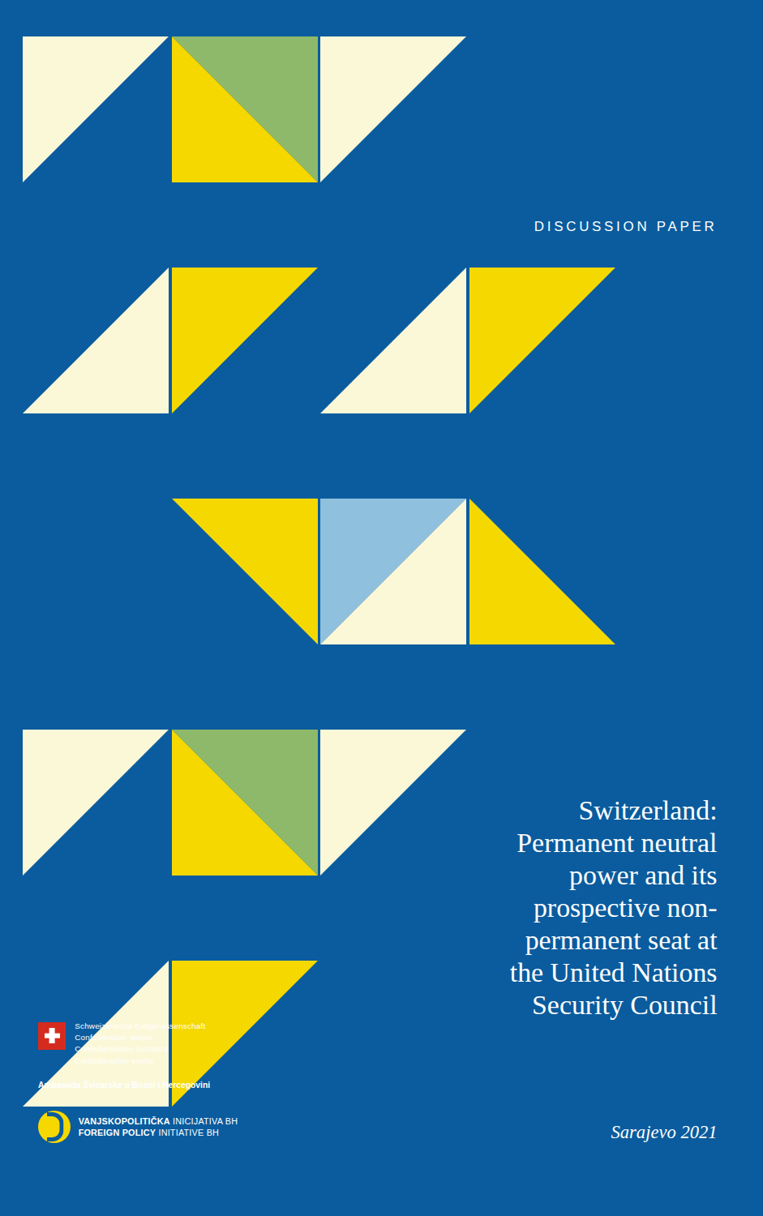Discussion Paper
Switzerland:
Permanent neutral
power and its
prospective non-
permanent seat at
the United Nations
Security Council
Schweizerische Eidgenossenschaft
Confédération suisse
Confederazione Svizzera
Confederaziun svizra
Ambasada Švicarske u Bosni i Hercegovini
VANJSKOPOLITIČKA INICIJATIVA BH
FOREIGN POLICY INITIATIVE BH
Sarajevo 2021